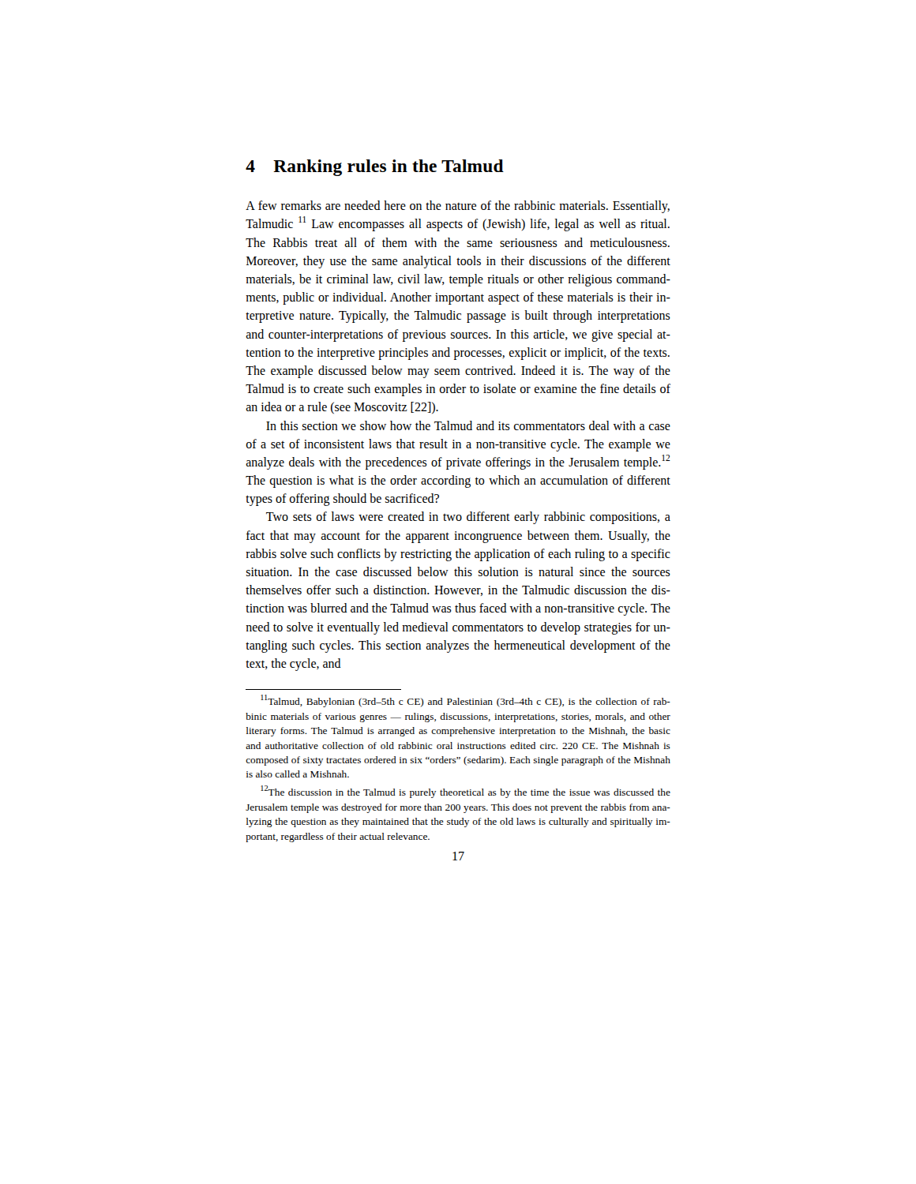4 Ranking rules in the Talmud
A few remarks are needed here on the nature of the rabbinic materials. Essentially, Talmudic 11 Law encompasses all aspects of (Jewish) life, legal as well as ritual. The Rabbis treat all of them with the same seriousness and meticulousness. Moreover, they use the same analytical tools in their discussions of the different materials, be it criminal law, civil law, temple rituals or other religious commandments, public or individual. Another important aspect of these materials is their interpretive nature. Typically, the Talmudic passage is built through interpretations and counter-interpretations of previous sources. In this article, we give special attention to the interpretive principles and processes, explicit or implicit, of the texts. The example discussed below may seem contrived. Indeed it is. The way of the Talmud is to create such examples in order to isolate or examine the fine details of an idea or a rule (see Moscovitz [22]).
In this section we show how the Talmud and its commentators deal with a case of a set of inconsistent laws that result in a non-transitive cycle. The example we analyze deals with the precedences of private offerings in the Jerusalem temple.12 The question is what is the order according to which an accumulation of different types of offering should be sacrificed?
Two sets of laws were created in two different early rabbinic compositions, a fact that may account for the apparent incongruence between them. Usually, the rabbis solve such conflicts by restricting the application of each ruling to a specific situation. In the case discussed below this solution is natural since the sources themselves offer such a distinction. However, in the Talmudic discussion the distinction was blurred and the Talmud was thus faced with a non-transitive cycle. The need to solve it eventually led medieval commentators to develop strategies for untangling such cycles. This section analyzes the hermeneutical development of the text, the cycle, and
11Talmud, Babylonian (3rd–5th c CE) and Palestinian (3rd–4th c CE), is the collection of rabbinic materials of various genres — rulings, discussions, interpretations, stories, morals, and other literary forms. The Talmud is arranged as comprehensive interpretation to the Mishnah, the basic and authoritative collection of old rabbinic oral instructions edited circ. 220 CE. The Mishnah is composed of sixty tractates ordered in six “orders” (sedarim). Each single paragraph of the Mishnah is also called a Mishnah.
12The discussion in the Talmud is purely theoretical as by the time the issue was discussed the Jerusalem temple was destroyed for more than 200 years. This does not prevent the rabbis from analyzing the question as they maintained that the study of the old laws is culturally and spiritually important, regardless of their actual relevance.
17